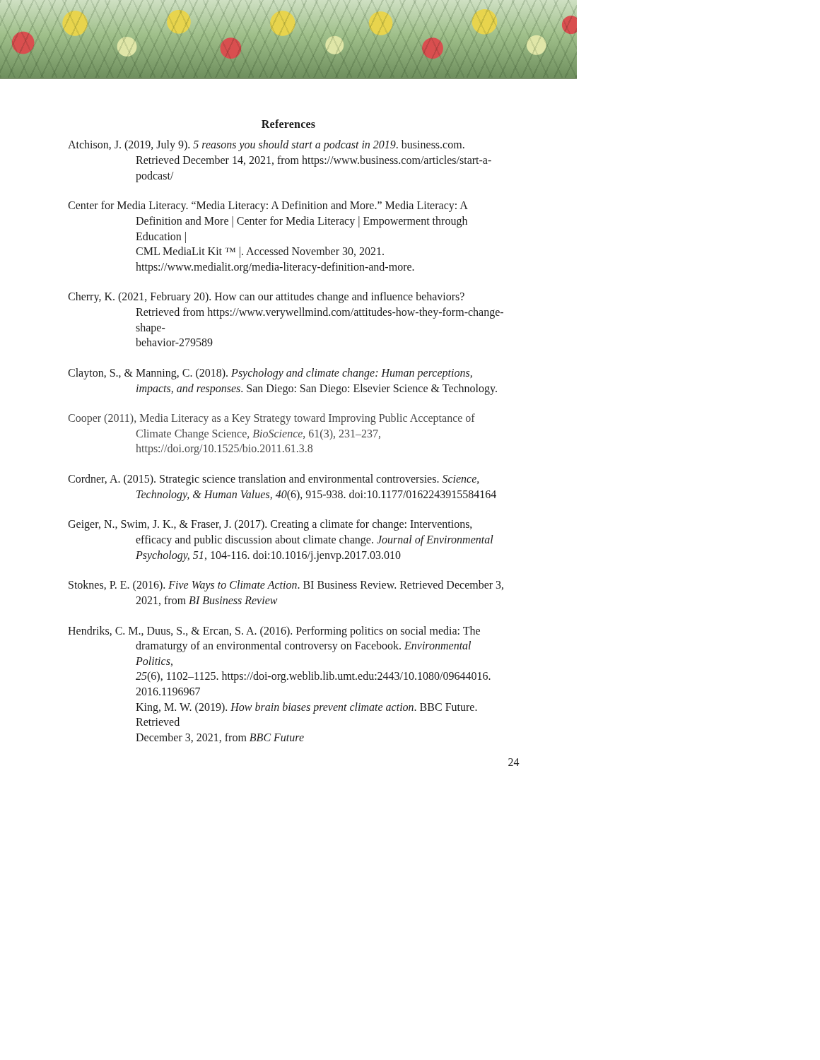References
Atchison, J. (2019, July 9). 5 reasons you should start a podcast in 2019. business.com. Retrieved December 14, 2021, from https://www.business.com/articles/start-a-podcast/
Center for Media Literacy. “Media Literacy: A Definition and More.” Media Literacy: A Definition and More | Center for Media Literacy | Empowerment through Education | CML MediaLit Kit ™ |. Accessed November 30, 2021. https://www.medialit.org/media-literacy-definition-and-more.
Cherry, K. (2021, February 20). How can our attitudes change and influence behaviors? Retrieved from https://www.verywellmind.com/attitudes-how-they-form-change-shape- behavior-279589
Clayton, S., & Manning, C. (2018). Psychology and climate change: Human perceptions, impacts, and responses. San Diego: San Diego: Elsevier Science & Technology.
Cooper (2011), Media Literacy as a Key Strategy toward Improving Public Acceptance of Climate Change Science, BioScience, 61(3), 231–237, https://doi.org/10.1525/bio.2011.61.3.8
Cordner, A. (2015). Strategic science translation and environmental controversies. Science, Technology, & Human Values, 40(6), 915-938. doi:10.1177/0162243915584164
Geiger, N., Swim, J. K., & Fraser, J. (2017). Creating a climate for change: Interventions, efficacy and public discussion about climate change. Journal of Environmental Psychology, 51, 104-116. doi:10.1016/j.jenvp.2017.03.010
Stoknes, P. E. (2016). Five Ways to Climate Action. BI Business Review. Retrieved December 3, 2021, from BI Business Review
Hendriks, C. M., Duus, S., & Ercan, S. A. (2016). Performing politics on social media: The dramaturgy of an environmental controversy on Facebook. Environmental Politics, 25(6), 1102–1125. https://doi-org.weblib.lib.umt.edu:2443/10.1080/09644016. 2016.1196967 King, M. W. (2019). How brain biases prevent climate action. BBC Future. Retrieved December 3, 2021, from BBC Future
24